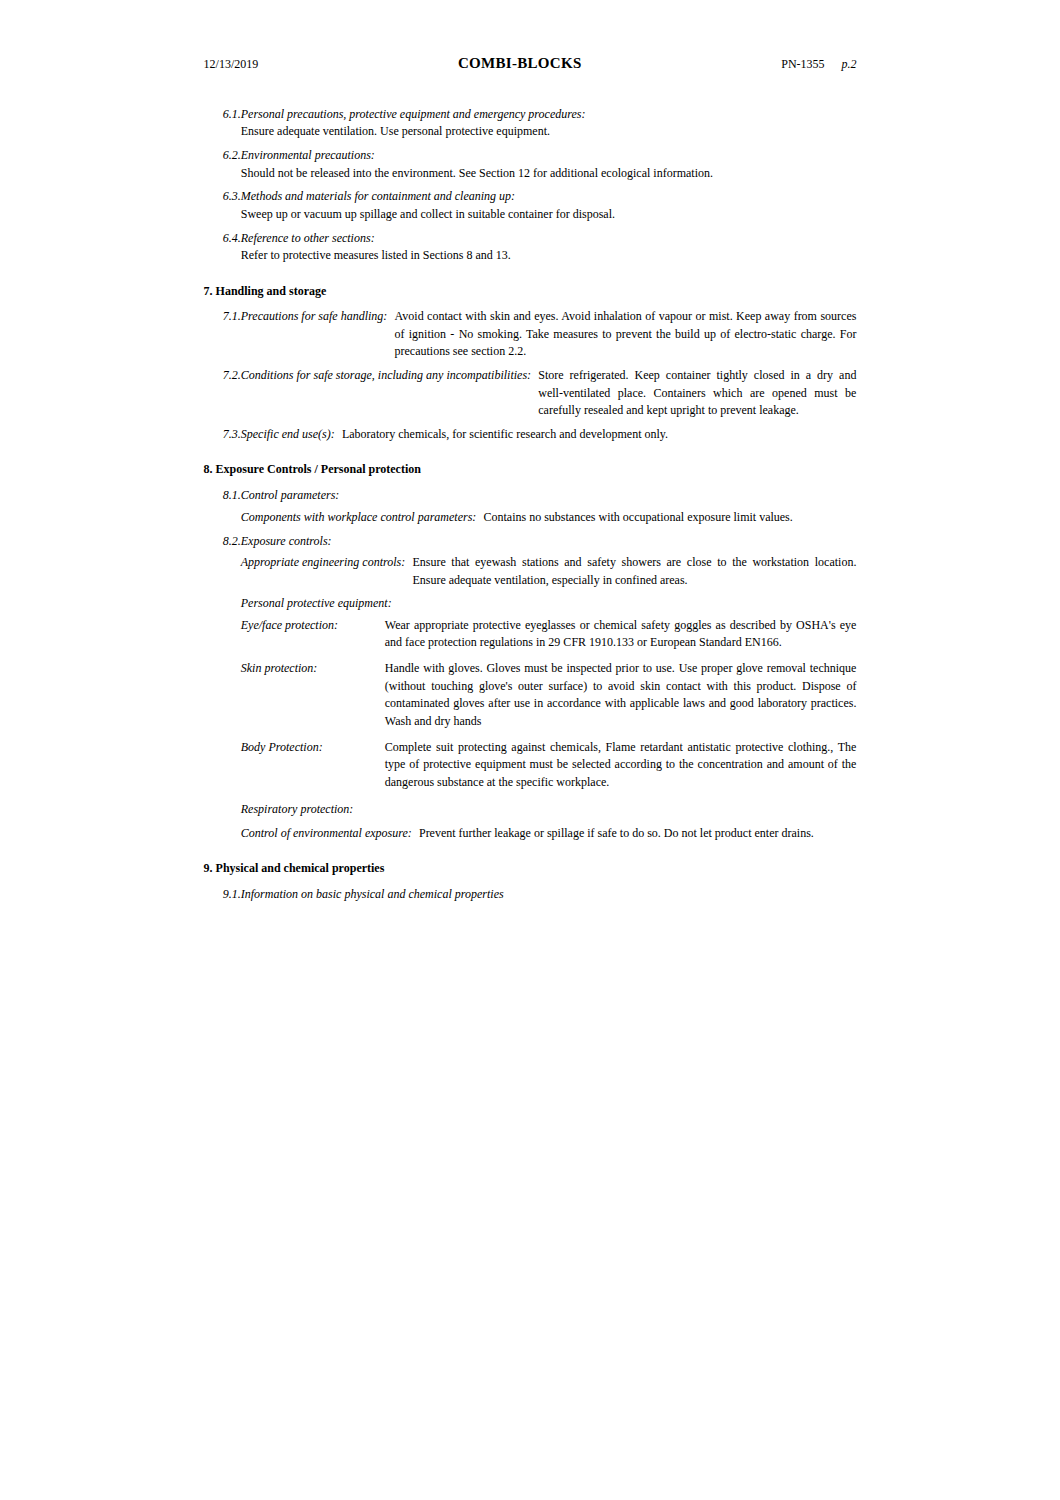12/13/2019
COMBI-BLOCKS
PN-1355p.2
6.1.
Personal precautions, protective equipment and emergency procedures: Ensure adequate ventilation. Use personal protective equipment.
6.2.
Environmental precautions: Should not be released into the environment. See Section 12 for additional ecological information.
6.3.
Methods and materials for containment and cleaning up: Sweep up or vacuum up spillage and collect in suitable container for disposal.
6.4.
Reference to other sections: Refer to protective measures listed in Sections 8 and 13.
7. Handling and storage
7.1.
Precautions for safe handling:
Avoid contact with skin and eyes. Avoid inhalation of vapour or mist. Keep away from sources of ignition - No smoking. Take measures to prevent the build up of electro-static charge. For precautions see section 2.2.
7.2.
Conditions for safe storage, including any incompatibilities:
Store refrigerated. Keep container tightly closed in a dry and well-ventilated place. Containers which are opened must be carefully resealed and kept upright to prevent leakage.
7.3.
Specific end use(s):
Laboratory chemicals, for scientific research and development only.
8. Exposure Controls / Personal protection
8.1.
Control parameters:
Components with workplace control parameters:
Contains no substances with occupational exposure limit values.
8.2.
Exposure controls:
Appropriate engineering controls:
Ensure that eyewash stations and safety showers are close to the workstation location. Ensure adequate ventilation, especially in confined areas.
Personal protective equipment:
| Eye/face protection: | Wear appropriate protective eyeglasses or chemical safety goggles as described by OSHA's eye and face protection regulations in 29 CFR 1910.133 or European Standard EN166. |
| Skin protection: | Handle with gloves. Gloves must be inspected prior to use. Use proper glove removal technique (without touching glove's outer surface) to avoid skin contact with this product. Dispose of contaminated gloves after use in accordance with applicable laws and good laboratory practices. Wash and dry hands |
| Body Protection: | Complete suit protecting against chemicals, Flame retardant antistatic protective clothing., The type of protective equipment must be selected according to the concentration and amount of the dangerous substance at the specific workplace. |
Respiratory protection:
Control of environmental exposure:
Prevent further leakage or spillage if safe to do so. Do not let product enter drains.
9. Physical and chemical properties
9.1.
Information on basic physical and chemical properties